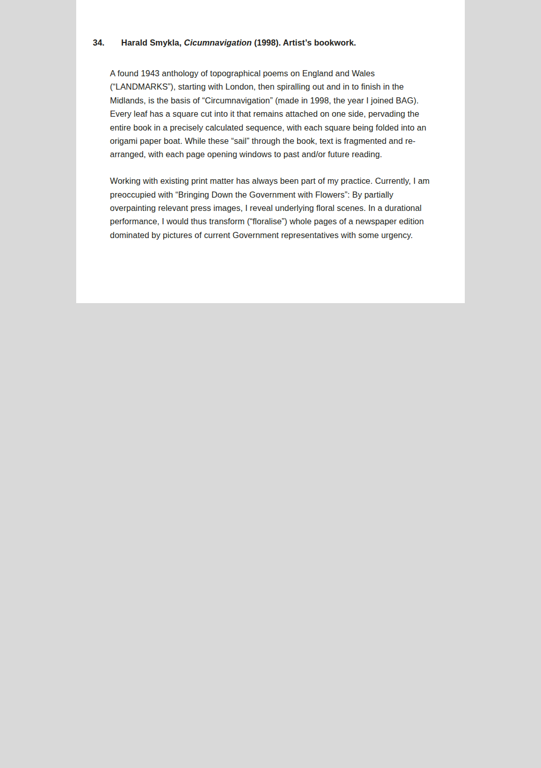34. Harald Smykla, Cicumnavigation (1998). Artist’s bookwork.
A found 1943 anthology of topographical poems on England and Wales (“LANDMARKS”), starting with London, then spiralling out and in to finish in the Midlands, is the basis of “Circumnavigation” (made in 1998, the year I joined BAG). Every leaf has a square cut into it that remains attached on one side, pervading the entire book in a precisely calculated sequence, with each square being folded into an origami paper boat. While these “sail” through the book, text is fragmented and re-arranged, with each page opening windows to past and/or future reading.
Working with existing print matter has always been part of my practice. Currently, I am preoccupied with “Bringing Down the Government with Flowers”: By partially overpainting relevant press images, I reveal underlying floral scenes. In a durational performance, I would thus transform (“floralise”) whole pages of a newspaper edition dominated by pictures of current Government representatives with some urgency.